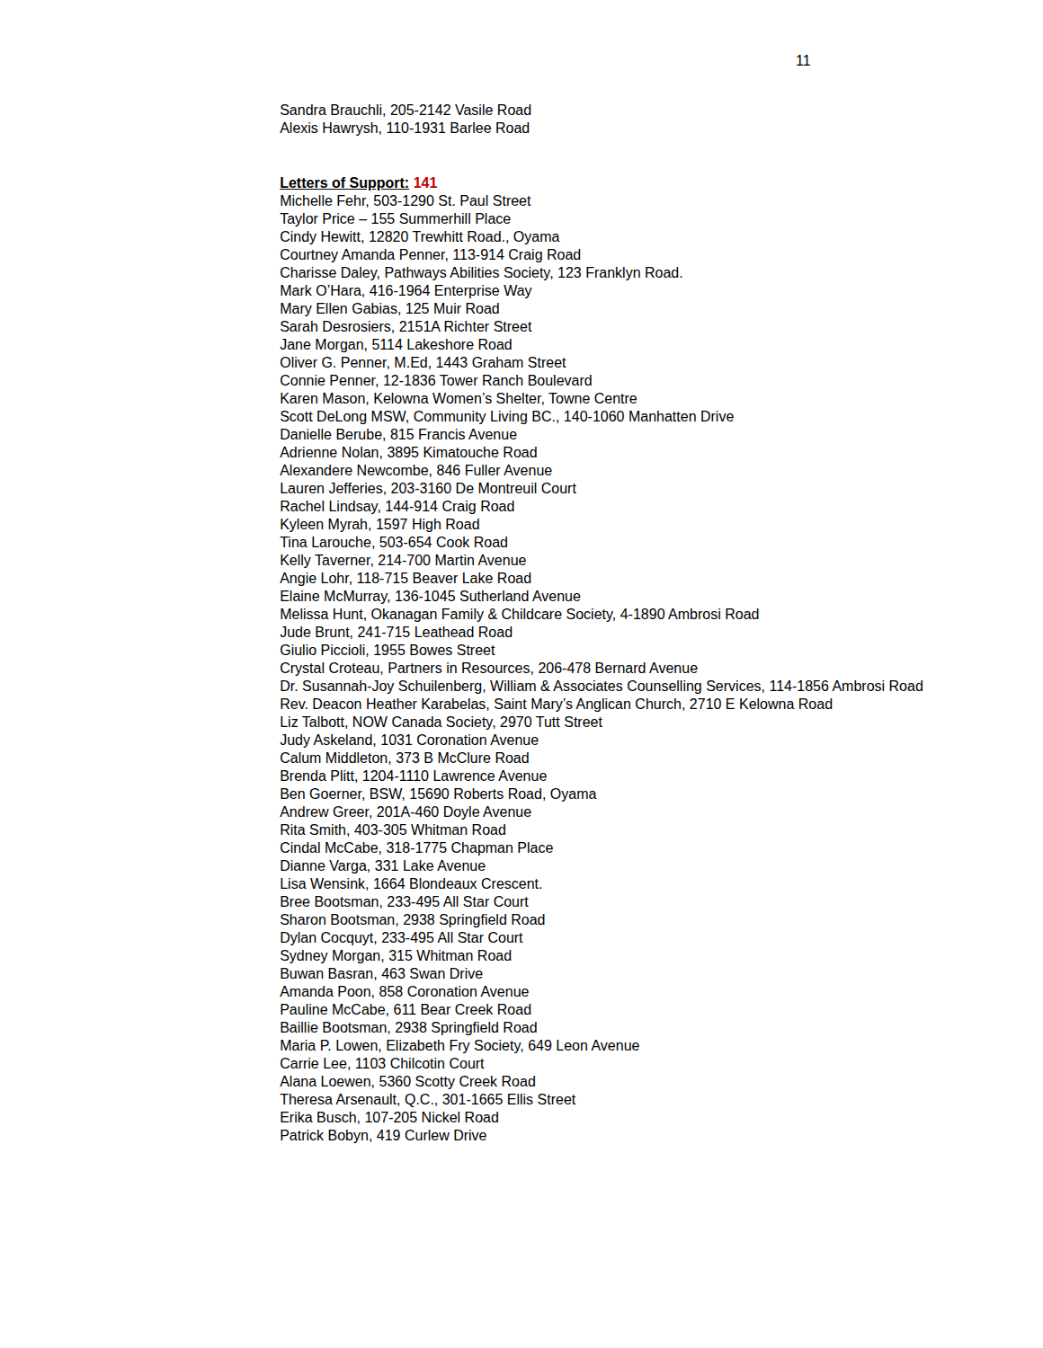11
Sandra Brauchli, 205-2142 Vasile Road
Alexis Hawrysh, 110-1931 Barlee Road
Letters of Support: 141
Michelle Fehr, 503-1290 St. Paul Street
Taylor Price – 155 Summerhill Place
Cindy Hewitt, 12820 Trewhitt Road., Oyama
Courtney Amanda Penner, 113-914 Craig Road
Charisse Daley, Pathways Abilities Society, 123 Franklyn Road.
Mark O’Hara, 416-1964 Enterprise Way
Mary Ellen Gabias, 125 Muir Road
Sarah Desrosiers, 2151A Richter Street
Jane Morgan, 5114 Lakeshore Road
Oliver G. Penner, M.Ed, 1443 Graham Street
Connie Penner, 12-1836 Tower Ranch Boulevard
Karen Mason, Kelowna Women’s Shelter, Towne Centre
Scott DeLong MSW, Community Living BC., 140-1060 Manhatten Drive
Danielle Berube, 815 Francis Avenue
Adrienne Nolan, 3895 Kimatouche Road
Alexandere Newcombe, 846 Fuller Avenue
Lauren Jefferies, 203-3160 De Montreuil Court
Rachel Lindsay, 144-914 Craig Road
Kyleen Myrah, 1597 High Road
Tina Larouche, 503-654 Cook Road
Kelly Taverner, 214-700 Martin Avenue
Angie Lohr, 118-715 Beaver Lake Road
Elaine McMurray, 136-1045 Sutherland Avenue
Melissa Hunt, Okanagan Family & Childcare Society, 4-1890 Ambrosi Road
Jude Brunt, 241-715 Leathead Road
Giulio Piccioli, 1955 Bowes Street
Crystal Croteau, Partners in Resources, 206-478 Bernard Avenue
Dr. Susannah-Joy Schuilenberg, William & Associates Counselling Services, 114-1856 Ambrosi Road
Rev. Deacon Heather Karabelas, Saint Mary’s Anglican Church, 2710 E Kelowna Road
Liz Talbott, NOW Canada Society, 2970 Tutt Street
Judy Askeland, 1031 Coronation Avenue
Calum Middleton, 373 B McClure Road
Brenda Plitt, 1204-1110 Lawrence Avenue
Ben Goerner, BSW, 15690 Roberts Road, Oyama
Andrew Greer, 201A-460 Doyle Avenue
Rita Smith, 403-305 Whitman Road
Cindal McCabe, 318-1775 Chapman Place
Dianne Varga, 331 Lake Avenue
Lisa Wensink, 1664 Blondeaux Crescent.
Bree Bootsman, 233-495 All Star Court
Sharon Bootsman, 2938 Springfield Road
Dylan Cocquyt, 233-495 All Star Court
Sydney Morgan, 315 Whitman Road
Buwan Basran, 463 Swan Drive
Amanda Poon, 858 Coronation Avenue
Pauline McCabe, 611 Bear Creek Road
Baillie Bootsman, 2938 Springfield Road
Maria P. Lowen, Elizabeth Fry Society, 649 Leon Avenue
Carrie Lee, 1103 Chilcotin Court
Alana Loewen, 5360 Scotty Creek Road
Theresa Arsenault, Q.C., 301-1665 Ellis Street
Erika Busch, 107-205 Nickel Road
Patrick Bobyn, 419 Curlew Drive